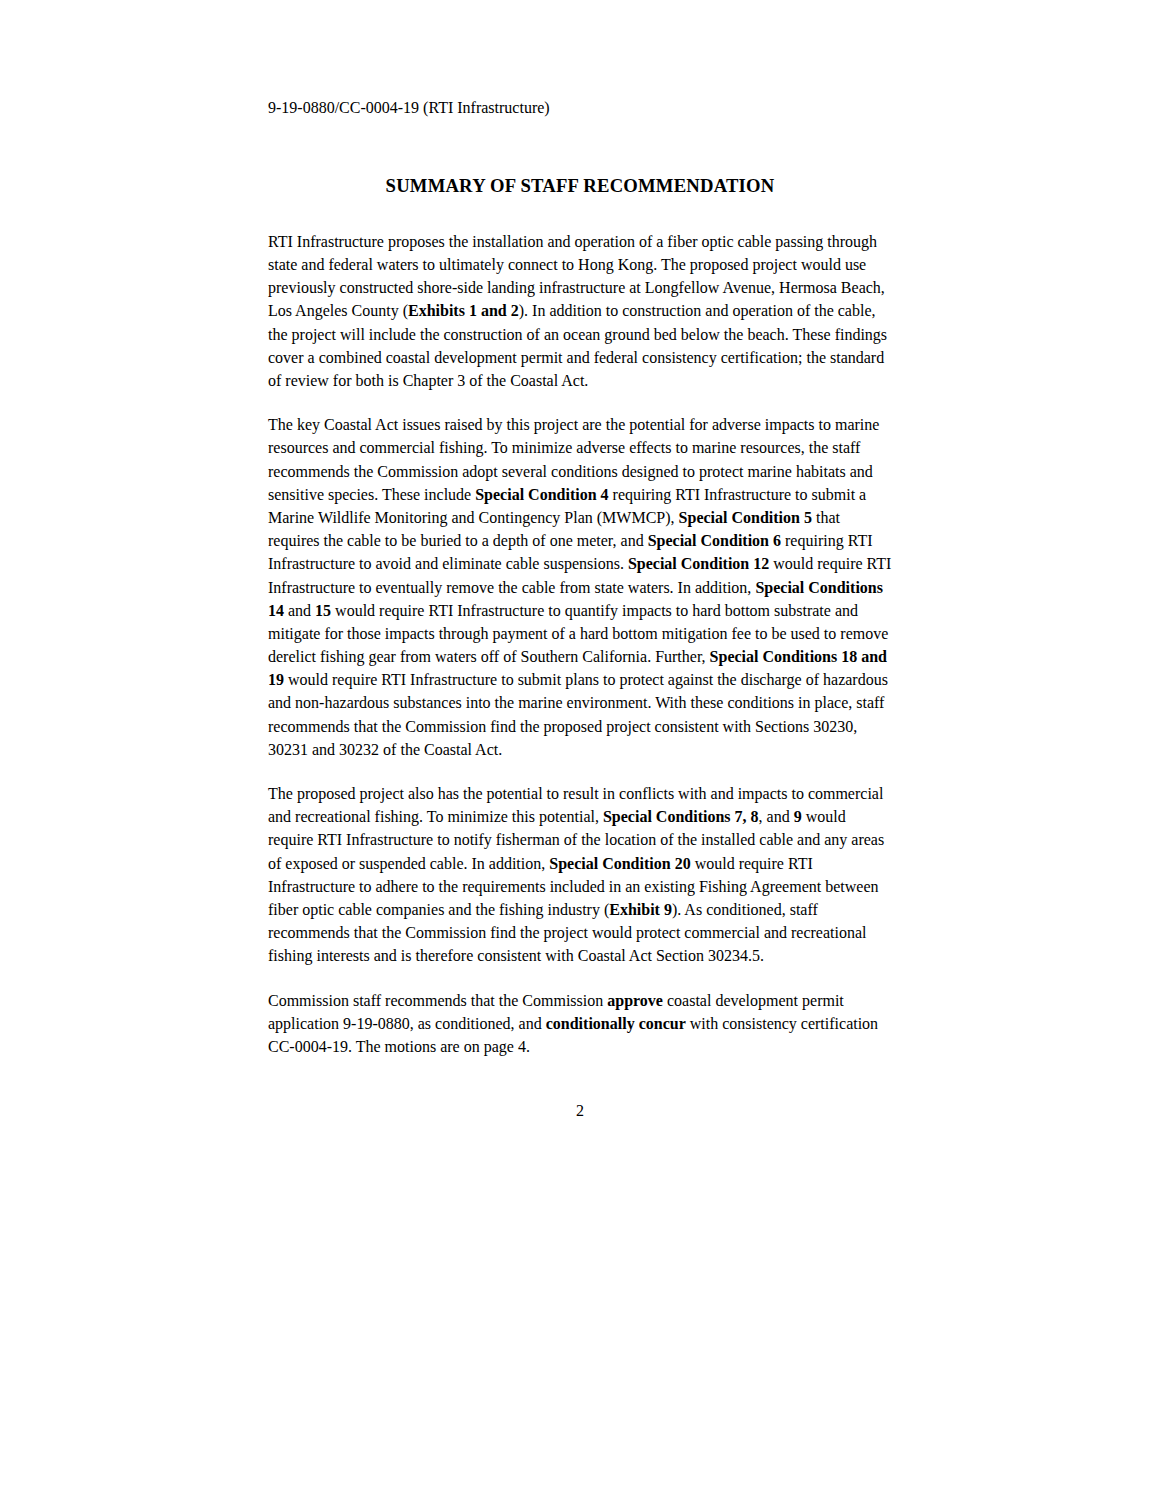9-19-0880/CC-0004-19 (RTI Infrastructure)
SUMMARY OF STAFF RECOMMENDATION
RTI Infrastructure proposes the installation and operation of a fiber optic cable passing through state and federal waters to ultimately connect to Hong Kong. The proposed project would use previously constructed shore-side landing infrastructure at Longfellow Avenue, Hermosa Beach, Los Angeles County (Exhibits 1 and 2). In addition to construction and operation of the cable, the project will include the construction of an ocean ground bed below the beach. These findings cover a combined coastal development permit and federal consistency certification; the standard of review for both is Chapter 3 of the Coastal Act.
The key Coastal Act issues raised by this project are the potential for adverse impacts to marine resources and commercial fishing. To minimize adverse effects to marine resources, the staff recommends the Commission adopt several conditions designed to protect marine habitats and sensitive species. These include Special Condition 4 requiring RTI Infrastructure to submit a Marine Wildlife Monitoring and Contingency Plan (MWMCP), Special Condition 5 that requires the cable to be buried to a depth of one meter, and Special Condition 6 requiring RTI Infrastructure to avoid and eliminate cable suspensions. Special Condition 12 would require RTI Infrastructure to eventually remove the cable from state waters. In addition, Special Conditions 14 and 15 would require RTI Infrastructure to quantify impacts to hard bottom substrate and mitigate for those impacts through payment of a hard bottom mitigation fee to be used to remove derelict fishing gear from waters off of Southern California. Further, Special Conditions 18 and 19 would require RTI Infrastructure to submit plans to protect against the discharge of hazardous and non-hazardous substances into the marine environment. With these conditions in place, staff recommends that the Commission find the proposed project consistent with Sections 30230, 30231 and 30232 of the Coastal Act.
The proposed project also has the potential to result in conflicts with and impacts to commercial and recreational fishing. To minimize this potential, Special Conditions 7, 8, and 9 would require RTI Infrastructure to notify fisherman of the location of the installed cable and any areas of exposed or suspended cable. In addition, Special Condition 20 would require RTI Infrastructure to adhere to the requirements included in an existing Fishing Agreement between fiber optic cable companies and the fishing industry (Exhibit 9). As conditioned, staff recommends that the Commission find the project would protect commercial and recreational fishing interests and is therefore consistent with Coastal Act Section 30234.5.
Commission staff recommends that the Commission approve coastal development permit application 9-19-0880, as conditioned, and conditionally concur with consistency certification CC-0004-19. The motions are on page 4.
2